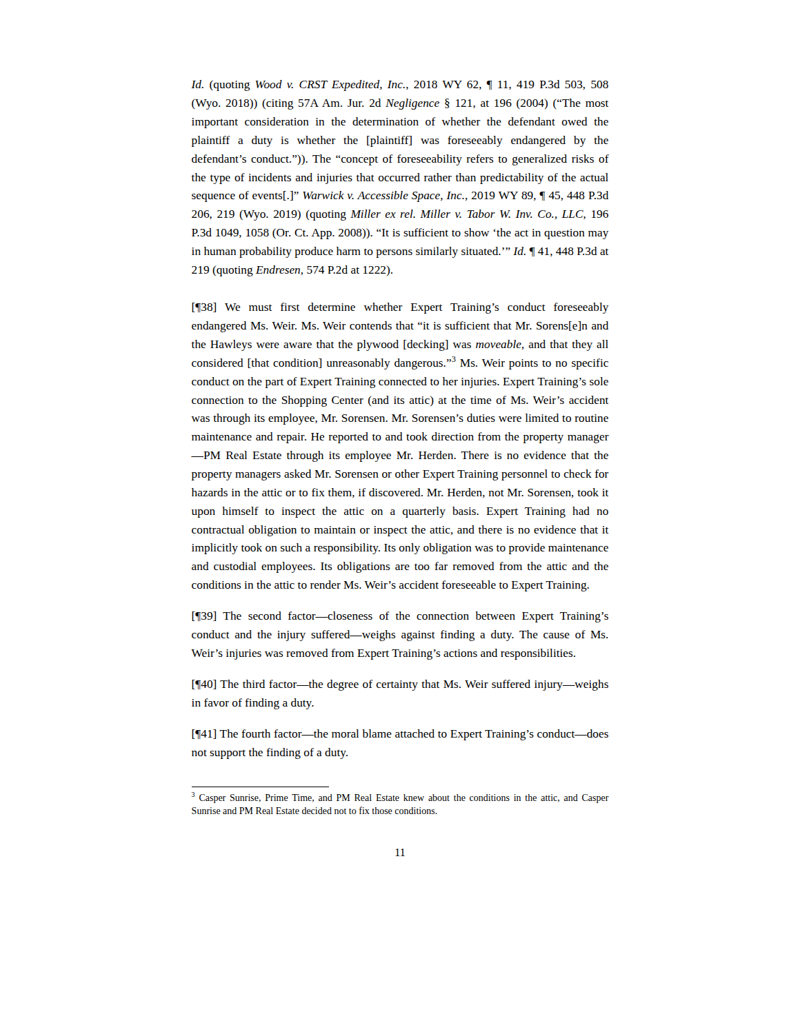Id. (quoting Wood v. CRST Expedited, Inc., 2018 WY 62, ¶ 11, 419 P.3d 503, 508 (Wyo. 2018)) (citing 57A Am. Jur. 2d Negligence § 121, at 196 (2004) (“The most important consideration in the determination of whether the defendant owed the plaintiff a duty is whether the [plaintiff] was foreseeably endangered by the defendant’s conduct.”)). The “concept of foreseeability refers to generalized risks of the type of incidents and injuries that occurred rather than predictability of the actual sequence of events[.]” Warwick v. Accessible Space, Inc., 2019 WY 89, ¶ 45, 448 P.3d 206, 219 (Wyo. 2019) (quoting Miller ex rel. Miller v. Tabor W. Inv. Co., LLC, 196 P.3d 1049, 1058 (Or. Ct. App. 2008)). “It is sufficient to show ‘the act in question may in human probability produce harm to persons similarly situated.’” Id. ¶ 41, 448 P.3d at 219 (quoting Endresen, 574 P.2d at 1222).
[¶38] We must first determine whether Expert Training’s conduct foreseeably endangered Ms. Weir. Ms. Weir contends that “it is sufficient that Mr. Sorens[e]n and the Hawleys were aware that the plywood [decking] was moveable, and that they all considered [that condition] unreasonably dangerous.”3 Ms. Weir points to no specific conduct on the part of Expert Training connected to her injuries. Expert Training’s sole connection to the Shopping Center (and its attic) at the time of Ms. Weir’s accident was through its employee, Mr. Sorensen. Mr. Sorensen’s duties were limited to routine maintenance and repair. He reported to and took direction from the property manager—PM Real Estate through its employee Mr. Herden. There is no evidence that the property managers asked Mr. Sorensen or other Expert Training personnel to check for hazards in the attic or to fix them, if discovered. Mr. Herden, not Mr. Sorensen, took it upon himself to inspect the attic on a quarterly basis. Expert Training had no contractual obligation to maintain or inspect the attic, and there is no evidence that it implicitly took on such a responsibility. Its only obligation was to provide maintenance and custodial employees. Its obligations are too far removed from the attic and the conditions in the attic to render Ms. Weir’s accident foreseeable to Expert Training.
[¶39] The second factor—closeness of the connection between Expert Training’s conduct and the injury suffered—weighs against finding a duty. The cause of Ms. Weir’s injuries was removed from Expert Training’s actions and responsibilities.
[¶40] The third factor—the degree of certainty that Ms. Weir suffered injury—weighs in favor of finding a duty.
[¶41] The fourth factor—the moral blame attached to Expert Training’s conduct—does not support the finding of a duty.
3 Casper Sunrise, Prime Time, and PM Real Estate knew about the conditions in the attic, and Casper Sunrise and PM Real Estate decided not to fix those conditions.
11